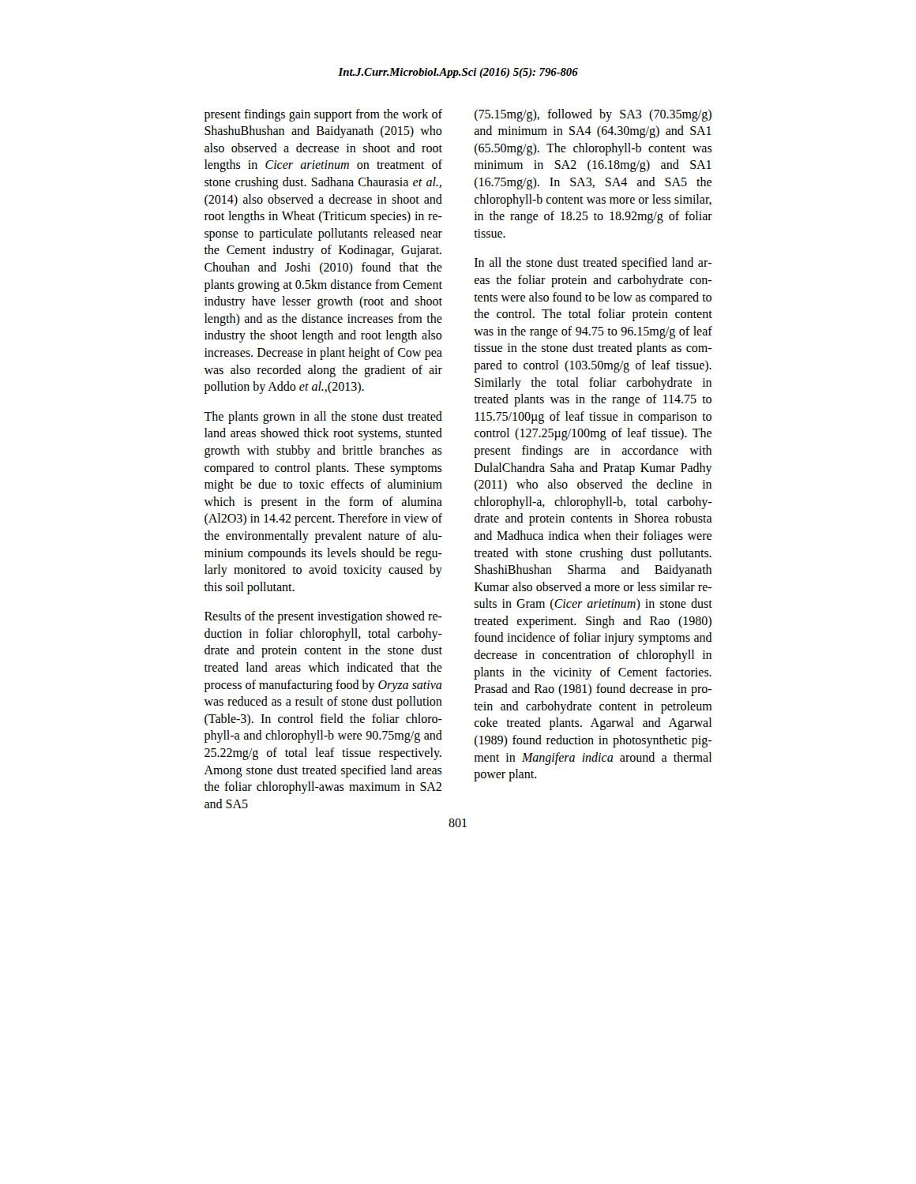Int.J.Curr.Microbiol.App.Sci (2016) 5(5): 796-806
present findings gain support from the work of ShashuBhushan and Baidyanath (2015) who also observed a decrease in shoot and root lengths in Cicer arietinum on treatment of stone crushing dust. Sadhana Chaurasia et al., (2014) also observed a decrease in shoot and root lengths in Wheat (Triticum species) in response to particulate pollutants released near the Cement industry of Kodinagar, Gujarat. Chouhan and Joshi (2010) found that the plants growing at 0.5km distance from Cement industry have lesser growth (root and shoot length) and as the distance increases from the industry the shoot length and root length also increases. Decrease in plant height of Cow pea was also recorded along the gradient of air pollution by Addo et al.,(2013).
The plants grown in all the stone dust treated land areas showed thick root systems, stunted growth with stubby and brittle branches as compared to control plants. These symptoms might be due to toxic effects of aluminium which is present in the form of alumina (Al2O3) in 14.42 percent. Therefore in view of the environmentally prevalent nature of aluminium compounds its levels should be regularly monitored to avoid toxicity caused by this soil pollutant.
Results of the present investigation showed reduction in foliar chlorophyll, total carbohydrate and protein content in the stone dust treated land areas which indicated that the process of manufacturing food by Oryza sativa was reduced as a result of stone dust pollution (Table-3). In control field the foliar chlorophyll-a and chlorophyll-b were 90.75mg/g and 25.22mg/g of total leaf tissue respectively. Among stone dust treated specified land areas the foliar chlorophyll-awas maximum in SA2 and SA5
(75.15mg/g), followed by SA3 (70.35mg/g) and minimum in SA4 (64.30mg/g) and SA1 (65.50mg/g). The chlorophyll-b content was minimum in SA2 (16.18mg/g) and SA1 (16.75mg/g). In SA3, SA4 and SA5 the chlorophyll-b content was more or less similar, in the range of 18.25 to 18.92mg/g of foliar tissue.
In all the stone dust treated specified land areas the foliar protein and carbohydrate contents were also found to be low as compared to the control. The total foliar protein content was in the range of 94.75 to 96.15mg/g of leaf tissue in the stone dust treated plants as compared to control (103.50mg/g of leaf tissue). Similarly the total foliar carbohydrate in treated plants was in the range of 114.75 to 115.75/100µg of leaf tissue in comparison to control (127.25µg/100mg of leaf tissue). The present findings are in accordance with DulalChandra Saha and Pratap Kumar Padhy (2011) who also observed the decline in chlorophyll-a, chlorophyll-b, total carbohydrate and protein contents in Shorea robusta and Madhuca indica when their foliages were treated with stone crushing dust pollutants. ShashiBhushan Sharma and Baidyanath Kumar also observed a more or less similar results in Gram (Cicer arietinum) in stone dust treated experiment. Singh and Rao (1980) found incidence of foliar injury symptoms and decrease in concentration of chlorophyll in plants in the vicinity of Cement factories. Prasad and Rao (1981) found decrease in protein and carbohydrate content in petroleum coke treated plants. Agarwal and Agarwal (1989) found reduction in photosynthetic pigment in Mangifera indica around a thermal power plant.
801